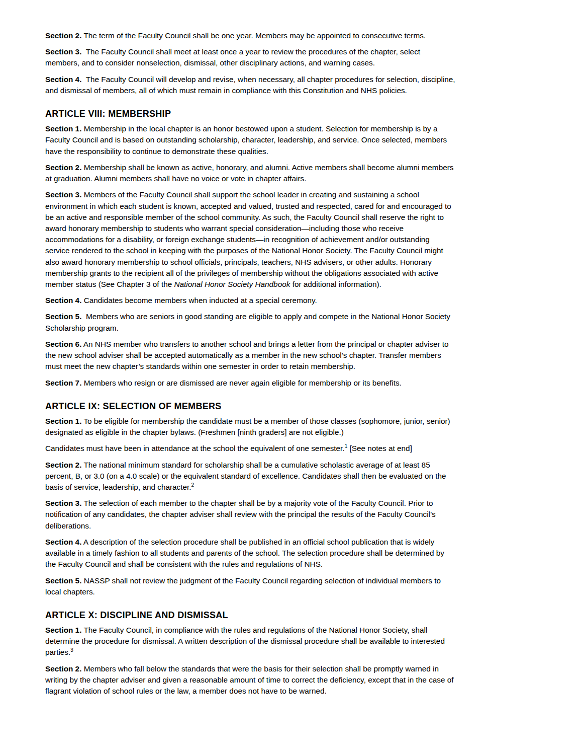Section 2. The term of the Faculty Council shall be one year. Members may be appointed to consecutive terms.
Section 3. The Faculty Council shall meet at least once a year to review the procedures of the chapter, select members, and to consider nonselection, dismissal, other disciplinary actions, and warning cases.
Section 4. The Faculty Council will develop and revise, when necessary, all chapter procedures for selection, discipline, and dismissal of members, all of which must remain in compliance with this Constitution and NHS policies.
ARTICLE VIII: MEMBERSHIP
Section 1. Membership in the local chapter is an honor bestowed upon a student. Selection for membership is by a Faculty Council and is based on outstanding scholarship, character, leadership, and service. Once selected, members have the responsibility to continue to demonstrate these qualities.
Section 2. Membership shall be known as active, honorary, and alumni. Active members shall become alumni members at graduation. Alumni members shall have no voice or vote in chapter affairs.
Section 3. Members of the Faculty Council shall support the school leader in creating and sustaining a school environment in which each student is known, accepted and valued, trusted and respected, cared for and encouraged to be an active and responsible member of the school community. As such, the Faculty Council shall reserve the right to award honorary membership to students who warrant special consideration—including those who receive accommodations for a disability, or foreign exchange students—in recognition of achievement and/or outstanding service rendered to the school in keeping with the purposes of the National Honor Society. The Faculty Council might also award honorary membership to school officials, principals, teachers, NHS advisers, or other adults. Honorary membership grants to the recipient all of the privileges of membership without the obligations associated with active member status (See Chapter 3 of the National Honor Society Handbook for additional information).
Section 4. Candidates become members when inducted at a special ceremony.
Section 5. Members who are seniors in good standing are eligible to apply and compete in the National Honor Society Scholarship program.
Section 6. An NHS member who transfers to another school and brings a letter from the principal or chapter adviser to the new school adviser shall be accepted automatically as a member in the new school’s chapter. Transfer members must meet the new chapter’s standards within one semester in order to retain membership.
Section 7. Members who resign or are dismissed are never again eligible for membership or its benefits.
ARTICLE IX: SELECTION OF MEMBERS
Section 1. To be eligible for membership the candidate must be a member of those classes (sophomore, junior, senior) designated as eligible in the chapter bylaws. (Freshmen [ninth graders] are not eligible.)
Candidates must have been in attendance at the school the equivalent of one semester.1 [See notes at end]
Section 2. The national minimum standard for scholarship shall be a cumulative scholastic average of at least 85 percent, B, or 3.0 (on a 4.0 scale) or the equivalent standard of excellence. Candidates shall then be evaluated on the basis of service, leadership, and character.2
Section 3. The selection of each member to the chapter shall be by a majority vote of the Faculty Council. Prior to notification of any candidates, the chapter adviser shall review with the principal the results of the Faculty Council’s deliberations.
Section 4. A description of the selection procedure shall be published in an official school publication that is widely available in a timely fashion to all students and parents of the school. The selection procedure shall be determined by the Faculty Council and shall be consistent with the rules and regulations of NHS.
Section 5. NASSP shall not review the judgment of the Faculty Council regarding selection of individual members to local chapters.
ARTICLE X: DISCIPLINE AND DISMISSAL
Section 1. The Faculty Council, in compliance with the rules and regulations of the National Honor Society, shall determine the procedure for dismissal. A written description of the dismissal procedure shall be available to interested parties.3
Section 2. Members who fall below the standards that were the basis for their selection shall be promptly warned in writing by the chapter adviser and given a reasonable amount of time to correct the deficiency, except that in the case of flagrant violation of school rules or the law, a member does not have to be warned.